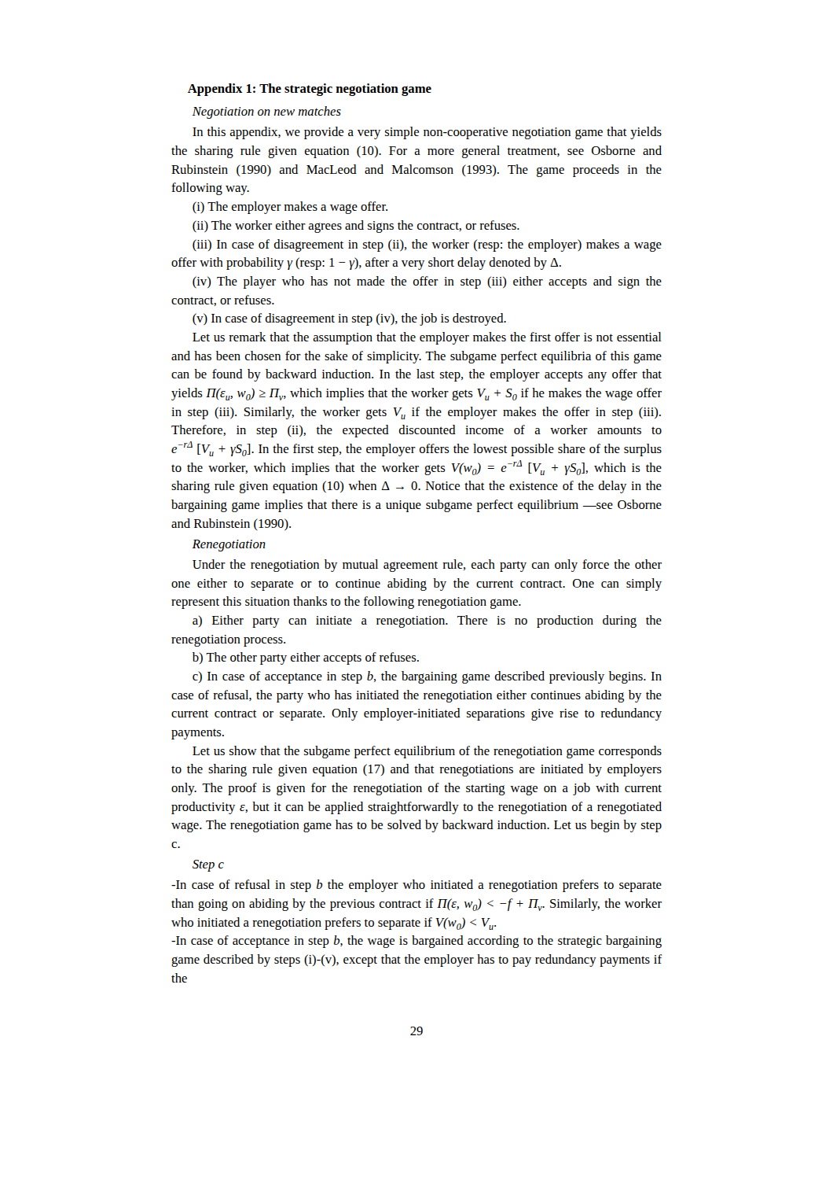Appendix 1: The strategic negotiation game
Negotiation on new matches
In this appendix, we provide a very simple non-cooperative negotiation game that yields the sharing rule given equation (10). For a more general treatment, see Osborne and Rubinstein (1990) and MacLeod and Malcomson (1993). The game proceeds in the following way.
(i) The employer makes a wage offer.
(ii) The worker either agrees and signs the contract, or refuses.
(iii) In case of disagreement in step (ii), the worker (resp: the employer) makes a wage offer with probability γ (resp: 1 − γ), after a very short delay denoted by Δ.
(iv) The player who has not made the offer in step (iii) either accepts and sign the contract, or refuses.
(v) In case of disagreement in step (iv), the job is destroyed.
Let us remark that the assumption that the employer makes the first offer is not essential and has been chosen for the sake of simplicity. The subgame perfect equilibria of this game can be found by backward induction. In the last step, the employer accepts any offer that yields Π(εu, w0) ≥ Πv, which implies that the worker gets Vu + S0 if he makes the wage offer in step (iii). Similarly, the worker gets Vu if the employer makes the offer in step (iii). Therefore, in step (ii), the expected discounted income of a worker amounts to e−rΔ [Vu + γS0]. In the first step, the employer offers the lowest possible share of the surplus to the worker, which implies that the worker gets V(w0) = e−rΔ [Vu + γS0], which is the sharing rule given equation (10) when Δ → 0. Notice that the existence of the delay in the bargaining game implies that there is a unique subgame perfect equilibrium —see Osborne and Rubinstein (1990).
Renegotiation
Under the renegotiation by mutual agreement rule, each party can only force the other one either to separate or to continue abiding by the current contract. One can simply represent this situation thanks to the following renegotiation game.
a) Either party can initiate a renegotiation. There is no production during the renegotiation process.
b) The other party either accepts of refuses.
c) In case of acceptance in step b, the bargaining game described previously begins. In case of refusal, the party who has initiated the renegotiation either continues abiding by the current contract or separate. Only employer-initiated separations give rise to redundancy payments.
Let us show that the subgame perfect equilibrium of the renegotiation game corresponds to the sharing rule given equation (17) and that renegotiations are initiated by employers only. The proof is given for the renegotiation of the starting wage on a job with current productivity ε, but it can be applied straightforwardly to the renegotiation of a renegotiated wage. The renegotiation game has to be solved by backward induction. Let us begin by step c.
Step c
-In case of refusal in step b the employer who initiated a renegotiation prefers to separate than going on abiding by the previous contract if Π(ε, w0) < −f + Πv. Similarly, the worker who initiated a renegotiation prefers to separate if V(w0) < Vu.
-In case of acceptance in step b, the wage is bargained according to the strategic bargaining game described by steps (i)-(v), except that the employer has to pay redundancy payments if the
29